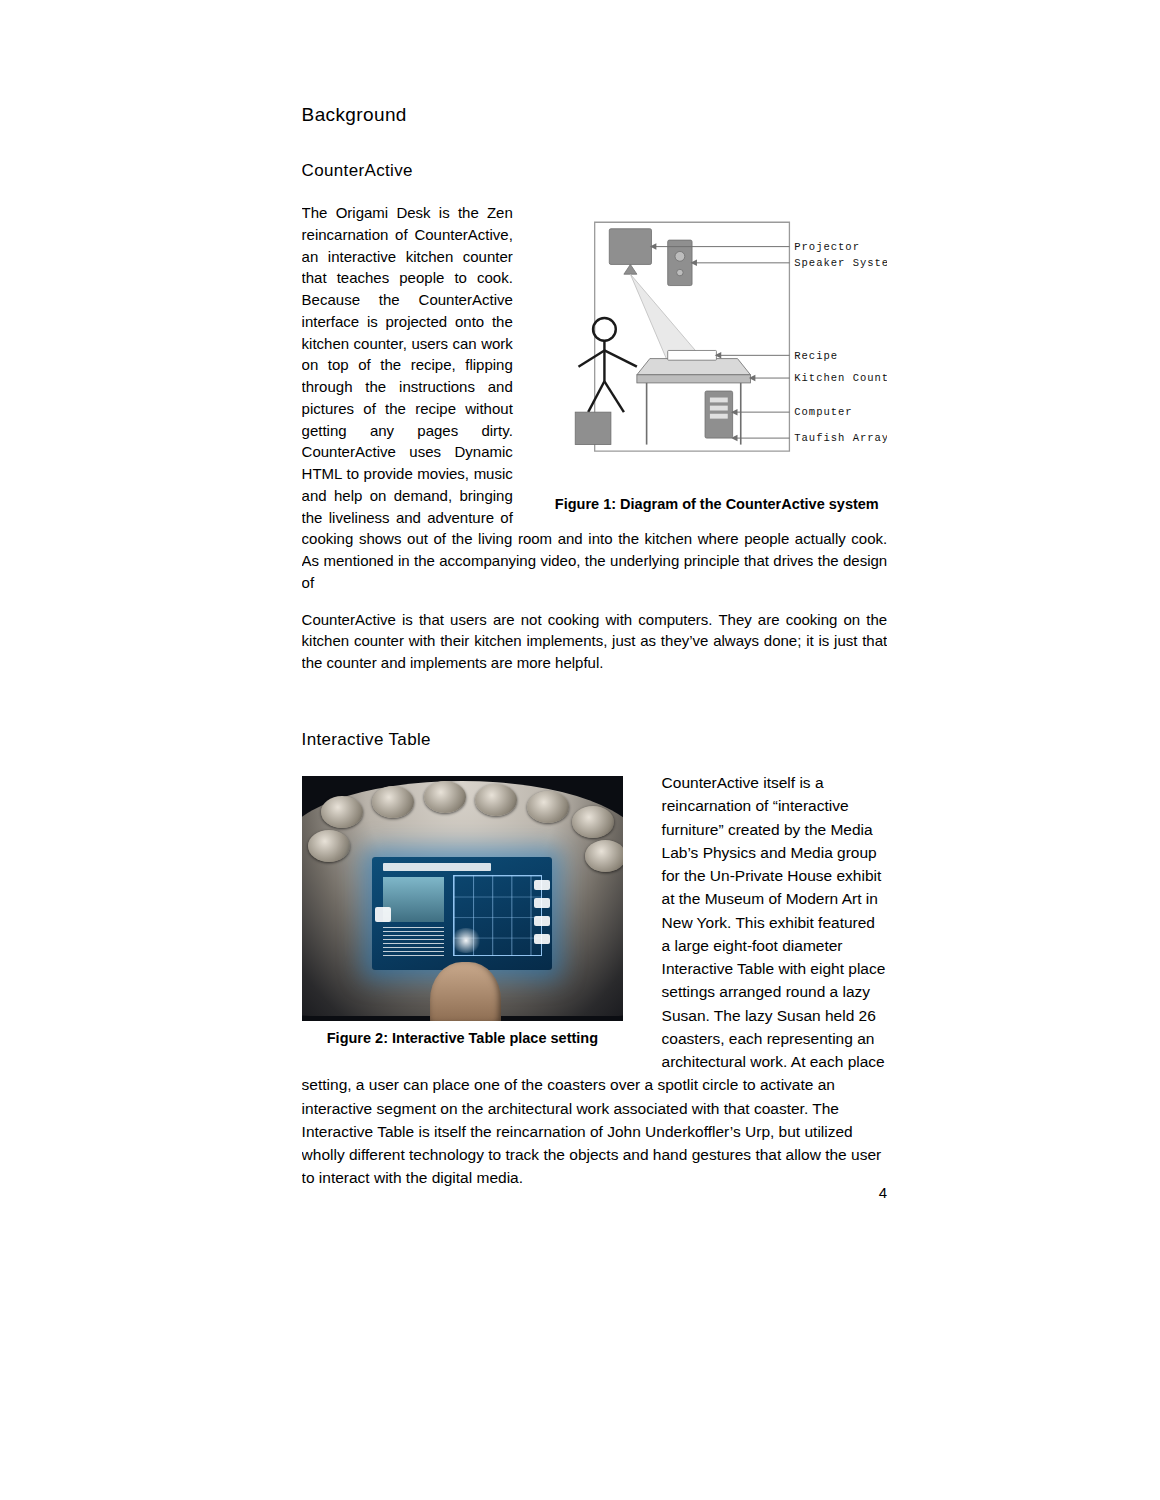Background
CounterActive
Projector Speaker System Recipe Kitchen Counter Computer Taufish Array
Figure 1: Diagram of the CounterActive system
The Origami Desk is the Zen reincarnation of CounterActive, an interactive kitchen counter that teaches people to cook. Because the CounterActive interface is projected onto the kitchen counter, users can work on top of the recipe, flipping through the instructions and pictures of the recipe without getting any pages dirty. CounterActive uses Dynamic HTML to provide movies, music and help on demand, bringing the liveliness and adventure of cooking shows out of the living room and into the kitchen where people actually cook. As mentioned in the accompanying video, the underlying principle that drives the design of
CounterActive is that users are not cooking with computers. They are cooking on the kitchen counter with their kitchen implements, just as they’ve always done; it is just that the counter and implements are more helpful.
Interactive Table
Figure 2: Interactive Table place setting
CounterActive itself is a reincarnation of “interactive furniture” created by the Media Lab’s Physics and Media group for the Un-Private House exhibit at the Museum of Modern Art in New York. This exhibit featured a large eight-foot diameter Interactive Table with eight place settings arranged round a lazy Susan. The lazy Susan held 26 coasters, each representing an architectural work. At each place setting, a user can place one of the coasters over a spotlit circle to activate an interactive segment on the architectural work associated with that coaster. The Interactive Table is itself the reincarnation of John Underkoffler’s Urp, but utilized wholly different technology to track the objects and hand gestures that allow the user to interact with the digital media.
4